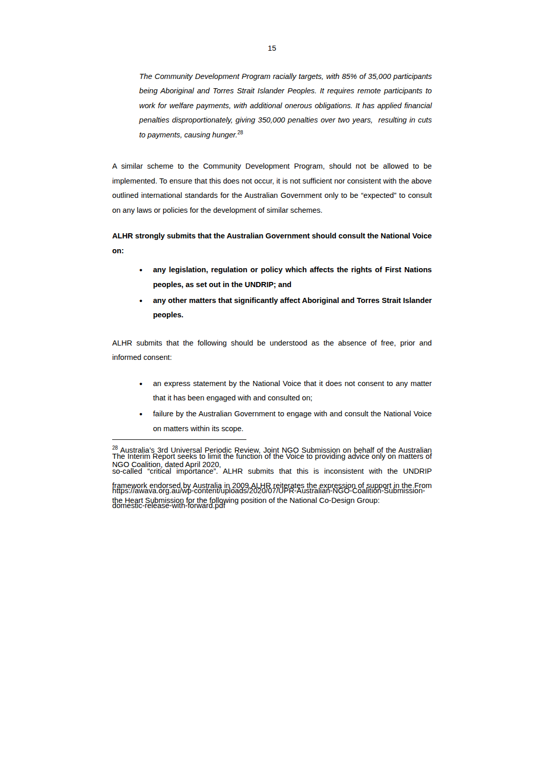15
The Community Development Program racially targets, with 85% of 35,000 participants being Aboriginal and Torres Strait Islander Peoples. It requires remote participants to work for welfare payments, with additional onerous obligations. It has applied financial penalties disproportionately, giving 350,000 penalties over two years, resulting in cuts to payments, causing hunger.28
A similar scheme to the Community Development Program, should not be allowed to be implemented. To ensure that this does not occur, it is not sufficient nor consistent with the above outlined international standards for the Australian Government only to be “expected” to consult on any laws or policies for the development of similar schemes.
ALHR strongly submits that the Australian Government should consult the National Voice on:
any legislation, regulation or policy which affects the rights of First Nations peoples, as set out in the UNDRIP; and
any other matters that significantly affect Aboriginal and Torres Strait Islander peoples.
ALHR submits that the following should be understood as the absence of free, prior and informed consent:
an express statement by the National Voice that it does not consent to any matter that it has been engaged with and consulted on;
failure by the Australian Government to engage with and consult the National Voice on matters within its scope.
The Interim Report seeks to limit the function of the Voice to providing advice only on matters of so-called “critical importance”. ALHR submits that this is inconsistent with the UNDRIP framework endorsed by Australia in 2009.ALHR reiterates the expression of support in the From the Heart Submission for the following position of the National Co-Design Group:
28 Australia’s 3rd Universal Periodic Review, Joint NGO Submission on behalf of the Australian NGO Coalition, dated April 2020,
https://awava.org.au/wp-content/uploads/2020/07/UPR-Australian-NGO-Coalition-Submission-domestic-release-with-forward.pdf